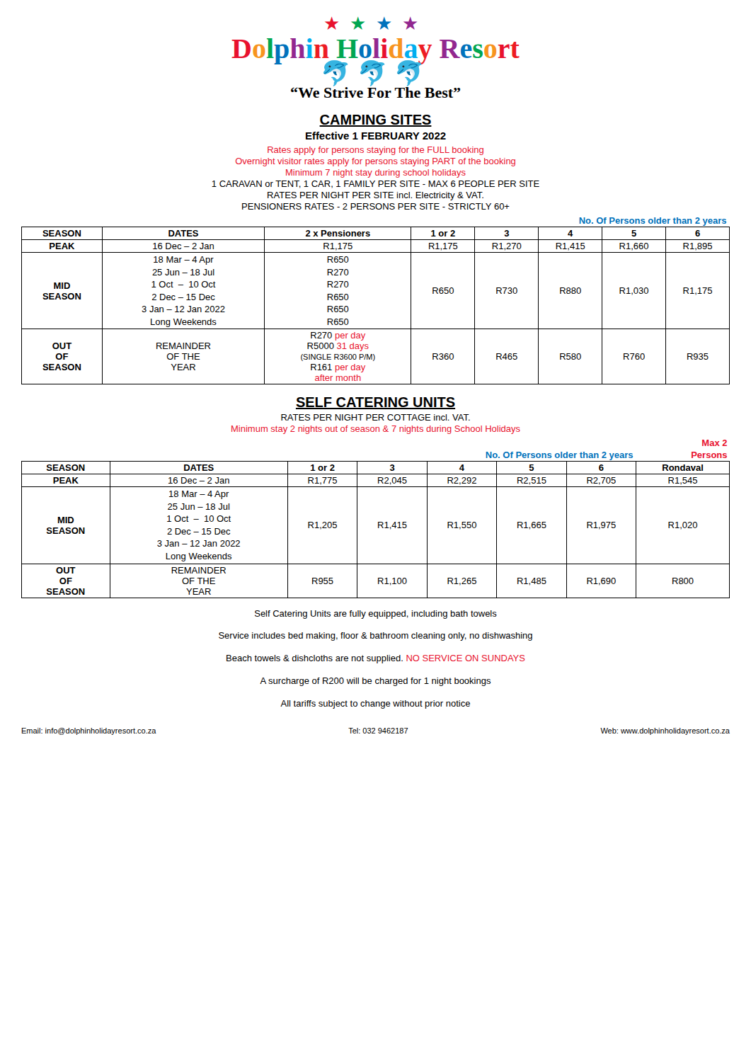★★★★
Dolphin Holiday Resort
🐬🐬🐬
“We Strive For The Best”
CAMPING SITES
Effective 1 FEBRUARY 2022
Rates apply for persons staying for the FULL booking
Overnight visitor rates apply for persons staying PART of the booking
Minimum 7 night stay during school holidays
1 CARAVAN or TENT, 1 CAR, 1 FAMILY PER SITE - MAX 6 PEOPLE PER SITE
RATES PER NIGHT PER SITE incl. Electricity & VAT.
PENSIONERS RATES - 2 PERSONS PER SITE - STRICTLY 60+
| | No. Of Persons older than 2 years |
| SEASON | DATES | 2 x Pensioners | 1 or 2 | 3 | 4 | 5 | 6 |
| PEAK | 16 Dec – 2 Jan | R1,175 | R1,175 | R1,270 | R1,415 | R1,660 | R1,895 |
| MID SEASON | 18 Mar – 4 Apr 25 Jun – 18 Jul 1 Oct – 10 Oct 2 Dec – 15 Dec 3 Jan – 12 Jan 2022 Long Weekends | R650 R270 R270 R650 R650 R650 | R650 | R730 | R880 | R1,030 | R1,175 |
| OUT OF SEASON | REMAINDER OF THE YEAR | R270 per day R5000 31 days (SINGLE R3600 P/M) R161 per day after month | R360 | R465 | R580 | R760 | R935 |
SELF CATERING UNITS
RATES PER NIGHT PER COTTAGE incl. VAT.
Minimum stay 2 nights out of season & 7 nights during School Holidays
| | | Max 2 |
| | No. Of Persons older than 2 years | Persons |
| SEASON | DATES | 1 or 2 | 3 | 4 | 5 | 6 | Rondaval |
| PEAK | 16 Dec – 2 Jan | R1,775 | R2,045 | R2,292 | R2,515 | R2,705 | R1,545 |
| MID SEASON | 18 Mar – 4 Apr 25 Jun – 18 Jul 1 Oct – 10 Oct 2 Dec – 15 Dec 3 Jan – 12 Jan 2022 Long Weekends | R1,205 | R1,415 | R1,550 | R1,665 | R1,975 | R1,020 |
| OUT OF SEASON | REMAINDER OF THE YEAR | R955 | R1,100 | R1,265 | R1,485 | R1,690 | R800 |
Self Catering Units are fully equipped, including bath towels
Service includes bed making, floor & bathroom cleaning only, no dishwashing
Beach towels & dishcloths are not supplied. NO SERVICE ON SUNDAYS
A surcharge of R200 will be charged for 1 night bookings
All tariffs subject to change without prior notice
Email: info@dolphinholidayresort.co.za
Tel: 032 9462187
Web: www.dolphinholidayresort.co.za